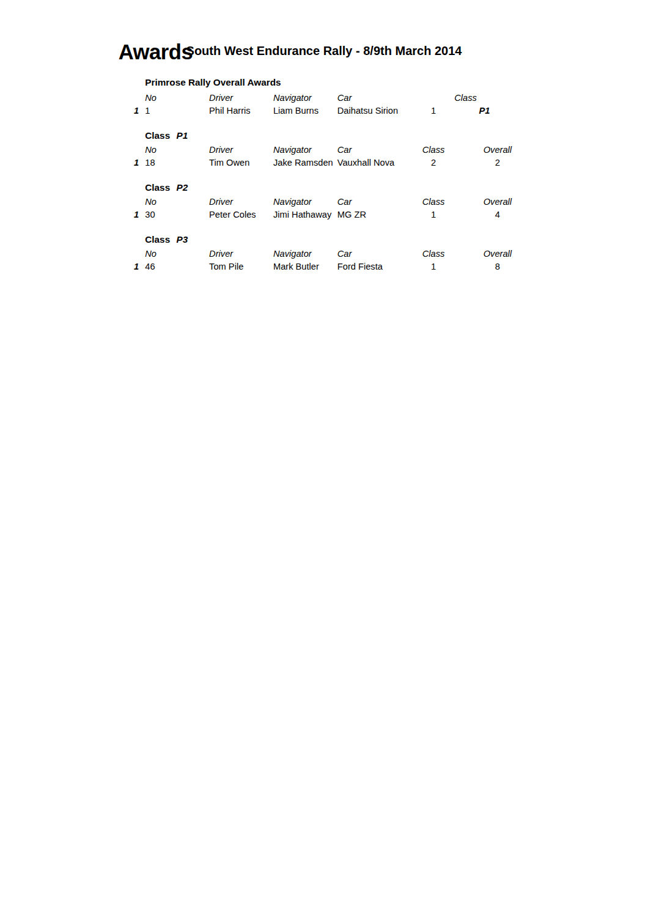Awards
South West Endurance Rally - 8/9th March 2014
| | Primrose Rally Overall Awards |
| | No | Driver | Navigator | Car | Class |
| 1 | 1 | Phil Harris | Liam Burns | Daihatsu Sirion | 1 | P1 |
| | Class P1 |
| | No | Driver | Navigator | Car | Class | Overall |
| 1 | 18 | Tim Owen | Jake Ramsden | Vauxhall Nova | 2 | 2 |
| | Class P2 |
| | No | Driver | Navigator | Car | Class | Overall |
| 1 | 30 | Peter Coles | Jimi Hathaway | MG ZR | 1 | 4 |
| | Class P3 |
| | No | Driver | Navigator | Car | Class | Overall |
| 1 | 46 | Tom Pile | Mark Butler | Ford Fiesta | 1 | 8 |